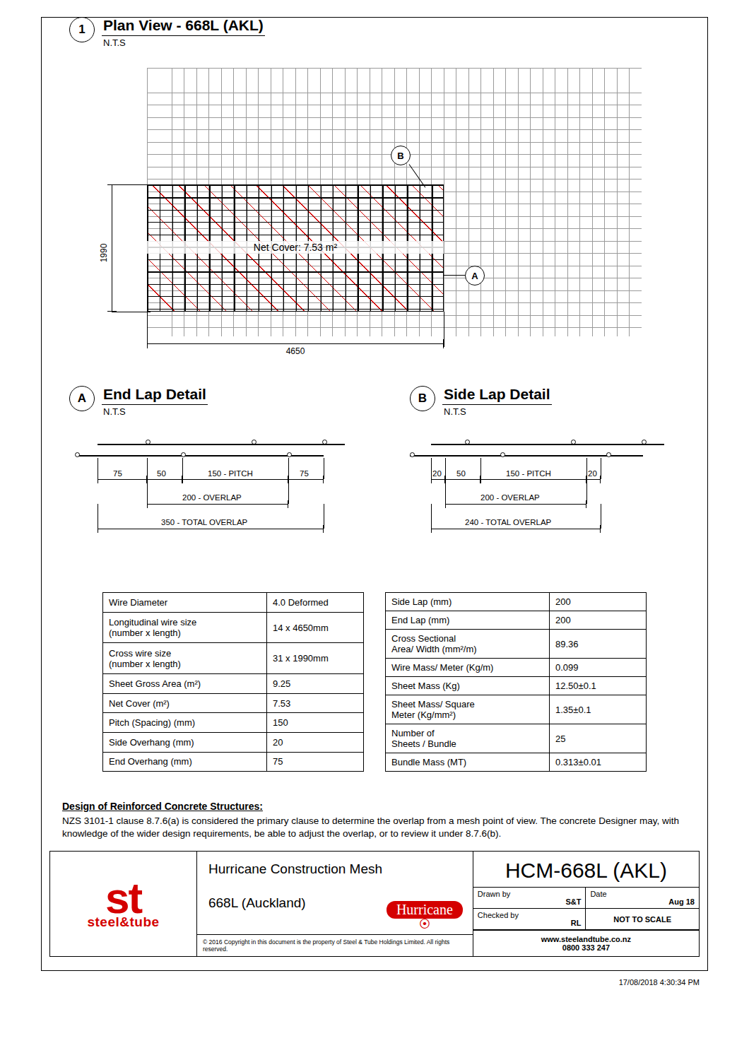1
Plan View - 668L (AKL)
N.T.S
Net Cover: 7.53 m²
1990
4650
A
B
A
End Lap Detail
N.T.S
75
50
150 - PITCH
75
200 - OVERLAP
350 - TOTAL OVERLAP
B
Side Lap Detail
N.T.S
20
50
150 - PITCH
20
200 - OVERLAP
240 - TOTAL OVERLAP
| Wire Diameter | 4.0 Deformed |
| Longitudinal wire size (number x length) | 14 x 4650mm |
| Cross wire size (number x length) | 31 x 1990mm |
| Sheet Gross Area (m²) | 9.25 |
| Net Cover (m²) | 7.53 |
| Pitch (Spacing) (mm) | 150 |
| Side Overhang (mm) | 20 |
| End Overhang (mm) | 75 |
| Side Lap (mm) | 200 |
| End Lap (mm) | 200 |
| Cross Sectional Area/ Width (mm²/m) | 89.36 |
| Wire Mass/ Meter (Kg/m) | 0.099 |
| Sheet Mass (Kg) | 12.50±0.1 |
| Sheet Mass/ Square Meter (Kg/mm²) | 1.35±0.1 |
| Number of Sheets / Bundle | 25 |
| Bundle Mass (MT) | 0.313±0.01 |
Design of Reinforced Concrete Structures:
NZS 3101-1 clause 8.7.6(a) is considered the primary clause to determine the overlap from a mesh point of view. The concrete Designer may, with knowledge of the wider design requirements, be able to adjust the overlap, or to review it under 8.7.6(b).
st
steel&tube
Hurricane Construction Mesh
668L (Auckland)
Hurricane
⦿
© 2016 Copyright in this document is the property of Steel & Tube Holdings Limited. All rights reserved.
HCM-668L (AKL)
Drawn byS&T
DateAug 18
Checked byRL
NOT TO SCALE
www.steelandtube.co.nz
0800 333 247
17/08/2018 4:30:34 PM